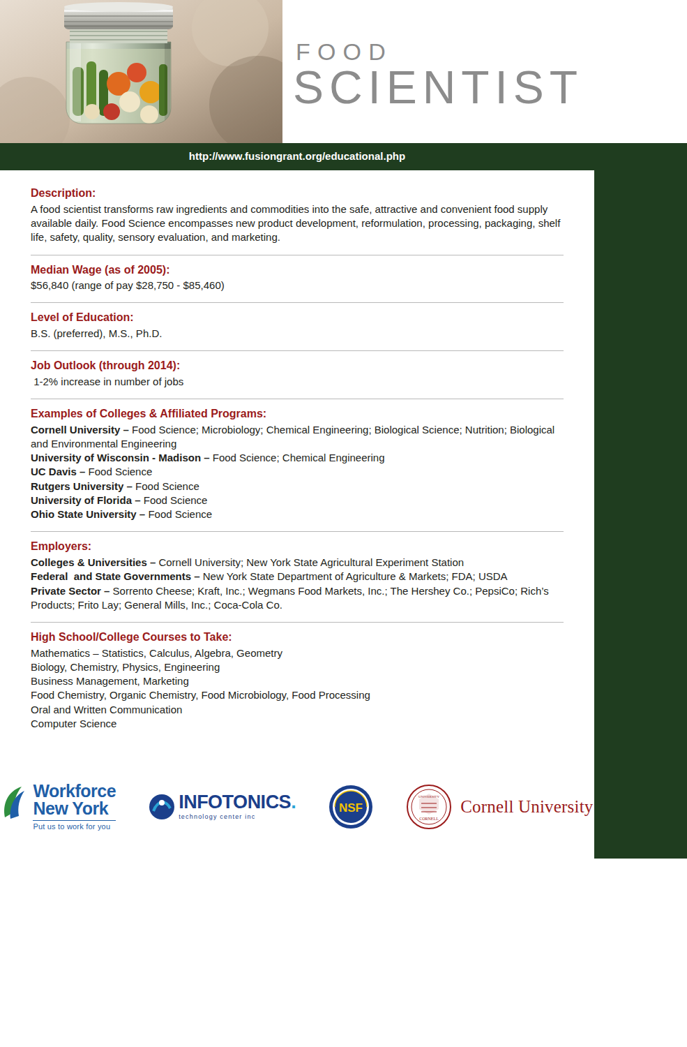FOOD
SCIENTIST
http://www.fusiongrant.org/educational.php
Description:
A food scientist transforms raw ingredients and commodities into the safe, attractive and convenient food supply available daily. Food Science encompasses new product development, reformulation, processing, packaging, shelf life, safety, quality, sensory evaluation, and marketing.
Median Wage (as of 2005):
$56,840 (range of pay $28,750 - $85,460)
Level of Education:
B.S. (preferred), M.S., Ph.D.
Job Outlook (through 2014):
1-2% increase in number of jobs
Examples of Colleges & Affiliated Programs:
Cornell University – Food Science; Microbiology; Chemical Engineering; Biological Science; Nutrition; Biological and Environmental Engineering
University of Wisconsin - Madison – Food Science; Chemical Engineering
UC Davis – Food Science
Rutgers University – Food Science
University of Florida – Food Science
Ohio State University – Food Science
Employers:
Colleges & Universities – Cornell University; New York State Agricultural Experiment Station
Federal and State Governments – New York State Department of Agriculture & Markets; FDA; USDA
Private Sector – Sorrento Cheese; Kraft, Inc.; Wegmans Food Markets, Inc.; The Hershey Co.; PepsiCo; Rich’s Products; Frito Lay; General Mills, Inc.; Coca-Cola Co.
High School/College Courses to Take:
Mathematics – Statistics, Calculus, Algebra, Geometry
Biology, Chemistry, Physics, Engineering
Business Management, Marketing
Food Chemistry, Organic Chemistry, Food Microbiology, Food Processing
Oral and Written Communication
Computer Science
Workforce
New York
Put us to work for you
INFOTONICS.
technology center inc
NSF
CORNELL UNIVERSITY
Cornell University